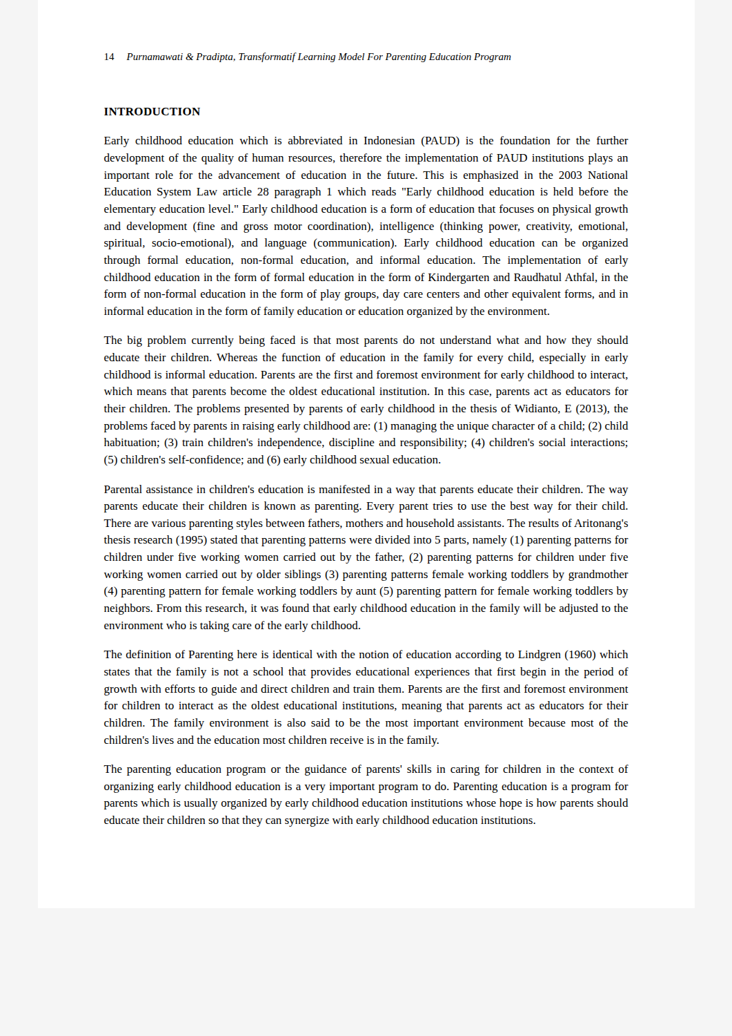14 Purnamawati & Pradipta, Transformatif Learning Model For Parenting Education Program
INTRODUCTION
Early childhood education which is abbreviated in Indonesian (PAUD) is the foundation for the further development of the quality of human resources, therefore the implementation of PAUD institutions plays an important role for the advancement of education in the future. This is emphasized in the 2003 National Education System Law article 28 paragraph 1 which reads "Early childhood education is held before the elementary education level." Early childhood education is a form of education that focuses on physical growth and development (fine and gross motor coordination), intelligence (thinking power, creativity, emotional, spiritual, socio-emotional), and language (communication). Early childhood education can be organized through formal education, non-formal education, and informal education. The implementation of early childhood education in the form of formal education in the form of Kindergarten and Raudhatul Athfal, in the form of non-formal education in the form of play groups, day care centers and other equivalent forms, and in informal education in the form of family education or education organized by the environment.
The big problem currently being faced is that most parents do not understand what and how they should educate their children. Whereas the function of education in the family for every child, especially in early childhood is informal education. Parents are the first and foremost environment for early childhood to interact, which means that parents become the oldest educational institution. In this case, parents act as educators for their children. The problems presented by parents of early childhood in the thesis of Widianto, E (2013), the problems faced by parents in raising early childhood are: (1) managing the unique character of a child; (2) child habituation; (3) train children's independence, discipline and responsibility; (4) children's social interactions; (5) children's self-confidence; and (6) early childhood sexual education.
Parental assistance in children's education is manifested in a way that parents educate their children. The way parents educate their children is known as parenting. Every parent tries to use the best way for their child. There are various parenting styles between fathers, mothers and household assistants. The results of Aritonang's thesis research (1995) stated that parenting patterns were divided into 5 parts, namely (1) parenting patterns for children under five working women carried out by the father, (2) parenting patterns for children under five working women carried out by older siblings (3) parenting patterns female working toddlers by grandmother (4) parenting pattern for female working toddlers by aunt (5) parenting pattern for female working toddlers by neighbors. From this research, it was found that early childhood education in the family will be adjusted to the environment who is taking care of the early childhood.
The definition of Parenting here is identical with the notion of education according to Lindgren (1960) which states that the family is not a school that provides educational experiences that first begin in the period of growth with efforts to guide and direct children and train them. Parents are the first and foremost environment for children to interact as the oldest educational institutions, meaning that parents act as educators for their children. The family environment is also said to be the most important environment because most of the children's lives and the education most children receive is in the family.
The parenting education program or the guidance of parents' skills in caring for children in the context of organizing early childhood education is a very important program to do. Parenting education is a program for parents which is usually organized by early childhood education institutions whose hope is how parents should educate their children so that they can synergize with early childhood education institutions.